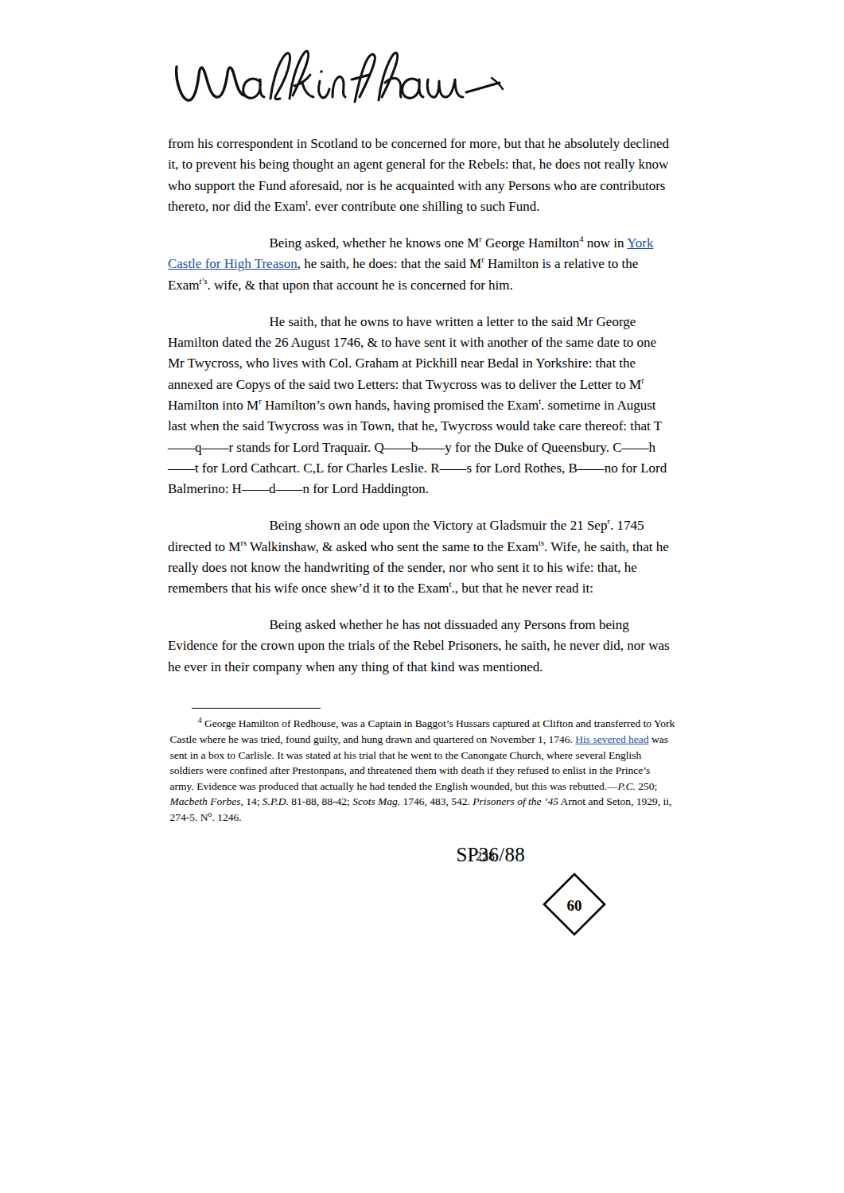Walkinshaw
from his correspondent in Scotland to be concerned for more, but that he absolutely declined it, to prevent his being thought an agent general for the Rebels: that, he does not really know who support the Fund aforesaid, nor is he acquainted with any Persons who are contributors thereto, nor did the Examt. ever contribute one shilling to such Fund.
Being asked, whether he knows one Mr George Hamilton4 now in York Castle for High Treason, he saith, he does: that the said Mr Hamilton is a relative to the Examt’s. wife, & that upon that account he is concerned for him.
He saith, that he owns to have written a letter to the said Mr George Hamilton dated the 26 August 1746, & to have sent it with another of the same date to one Mr Twycross, who lives with Col. Graham at Pickhill near Bedal in Yorkshire: that the annexed are Copys of the said two Letters: that Twycross was to deliver the Letter to Mr Hamilton into Mr Hamilton’s own hands, having promised the Examt. sometime in August last when the said Twycross was in Town, that he, Twycross would take care thereof: that T——q——r stands for Lord Traquair. Q——b——y for the Duke of Queensbury. C——h——t for Lord Cathcart. C,L for Charles Leslie. R——s for Lord Rothes, B——no for Lord Balmerino: H——d——n for Lord Haddington.
Being shown an ode upon the Victory at Gladsmuir the 21 Sepr. 1745 directed to Mrs Walkinshaw, & asked who sent the same to the Examts. Wife, he saith, that he really does not know the handwriting of the sender, nor who sent it to his wife: that, he remembers that his wife once shew’d it to the Examt., but that he never read it:
Being asked whether he has not dissuaded any Persons from being Evidence for the crown upon the trials of the Rebel Prisoners, he saith, he never did, nor was he ever in their company when any thing of that kind was mentioned.
4 George Hamilton of Redhouse, was a Captain in Baggot’s Hussars captured at Clifton and transferred to York Castle where he was tried, found guilty, and hung drawn and quartered on November 1, 1746. His severed head was sent in a box to Carlisle. It was stated at his trial that he went to the Canongate Church, where several English soldiers were confined after Prestonpans, and threatened them with death if they refused to enlist in the Prince’s army. Evidence was produced that actually he had tended the English wounded, but this was rebutted.—P.C. 250; Macbeth Forbes, 14; S.P.D. 81-88, 88-42; Scots Mag. 1746, 483, 542. Prisoners of the ’45 Arnot and Seton, 1929, ii, 274-5. No. 1246.
SP36/88
228
60 60